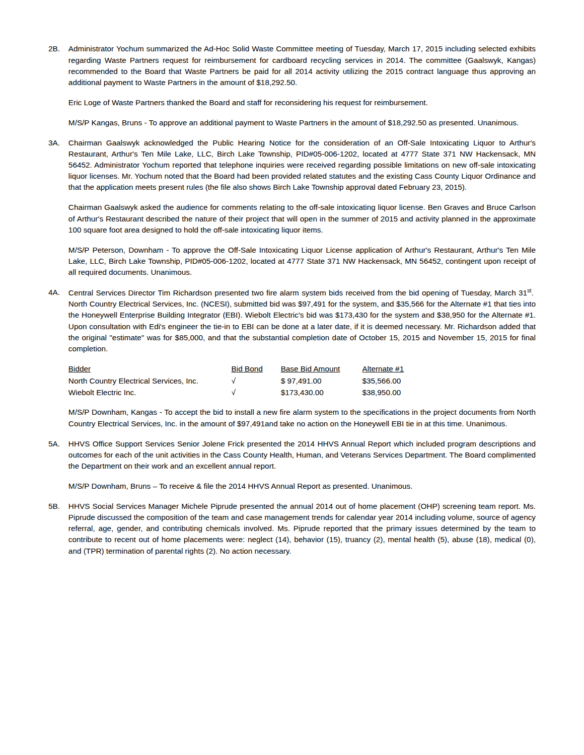2B.
Administrator Yochum summarized the Ad-Hoc Solid Waste Committee meeting of Tuesday, March 17, 2015 including selected exhibits regarding Waste Partners request for reimbursement for cardboard recycling services in 2014. The committee (Gaalswyk, Kangas) recommended to the Board that Waste Partners be paid for all 2014 activity utilizing the 2015 contract language thus approving an additional payment to Waste Partners in the amount of $18,292.50.
Eric Loge of Waste Partners thanked the Board and staff for reconsidering his request for reimbursement.
M/S/P Kangas, Bruns - To approve an additional payment to Waste Partners in the amount of $18,292.50 as presented. Unanimous.
3A.
Chairman Gaalswyk acknowledged the Public Hearing Notice for the consideration of an Off-Sale Intoxicating Liquor to Arthur's Restaurant, Arthur's Ten Mile Lake, LLC, Birch Lake Township, PID#05-006-1202, located at 4777 State 371 NW Hackensack, MN 56452. Administrator Yochum reported that telephone inquiries were received regarding possible limitations on new off-sale intoxicating liquor licenses. Mr. Yochum noted that the Board had been provided related statutes and the existing Cass County Liquor Ordinance and that the application meets present rules (the file also shows Birch Lake Township approval dated February 23, 2015).
Chairman Gaalswyk asked the audience for comments relating to the off-sale intoxicating liquor license. Ben Graves and Bruce Carlson of Arthur's Restaurant described the nature of their project that will open in the summer of 2015 and activity planned in the approximate 100 square foot area designed to hold the off-sale intoxicating liquor items.
M/S/P Peterson, Downham - To approve the Off-Sale Intoxicating Liquor License application of Arthur's Restaurant, Arthur's Ten Mile Lake, LLC, Birch Lake Township, PID#05-006-1202, located at 4777 State 371 NW Hackensack, MN 56452, contingent upon receipt of all required documents. Unanimous.
4A.
Central Services Director Tim Richardson presented two fire alarm system bids received from the bid opening of Tuesday, March 31st. North Country Electrical Services, Inc. (NCESI), submitted bid was $97,491 for the system, and $35,566 for the Alternate #1 that ties into the Honeywell Enterprise Building Integrator (EBI). Wiebolt Electric's bid was $173,430 for the system and $38,950 for the Alternate #1. Upon consultation with Edi's engineer the tie-in to EBI can be done at a later date, if it is deemed necessary. Mr. Richardson added that the original "estimate" was for $85,000, and that the substantial completion date of October 15, 2015 and November 15, 2015 for final completion.
| Bidder | Bid Bond | Base Bid Amount | Alternate #1 |
| --- | --- | --- | --- |
| North Country Electrical Services, Inc. | √ | $ 97,491.00 | $35,566.00 |
| Wiebolt Electric Inc. | √ | $173,430.00 | $38,950.00 |
M/S/P Downham, Kangas - To accept the bid to install a new fire alarm system to the specifications in the project documents from North Country Electrical Services, Inc. in the amount of $97,491and take no action on the Honeywell EBI tie in at this time. Unanimous.
5A.
HHVS Office Support Services Senior Jolene Frick presented the 2014 HHVS Annual Report which included program descriptions and outcomes for each of the unit activities in the Cass County Health, Human, and Veterans Services Department. The Board complimented the Department on their work and an excellent annual report.
M/S/P Downham, Bruns – To receive & file the 2014 HHVS Annual Report as presented. Unanimous.
5B.
HHVS Social Services Manager Michele Piprude presented the annual 2014 out of home placement (OHP) screening team report. Ms. Piprude discussed the composition of the team and case management trends for calendar year 2014 including volume, source of agency referral, age, gender, and contributing chemicals involved. Ms. Piprude reported that the primary issues determined by the team to contribute to recent out of home placements were: neglect (14), behavior (15), truancy (2), mental health (5), abuse (18), medical (0), and (TPR) termination of parental rights (2). No action necessary.